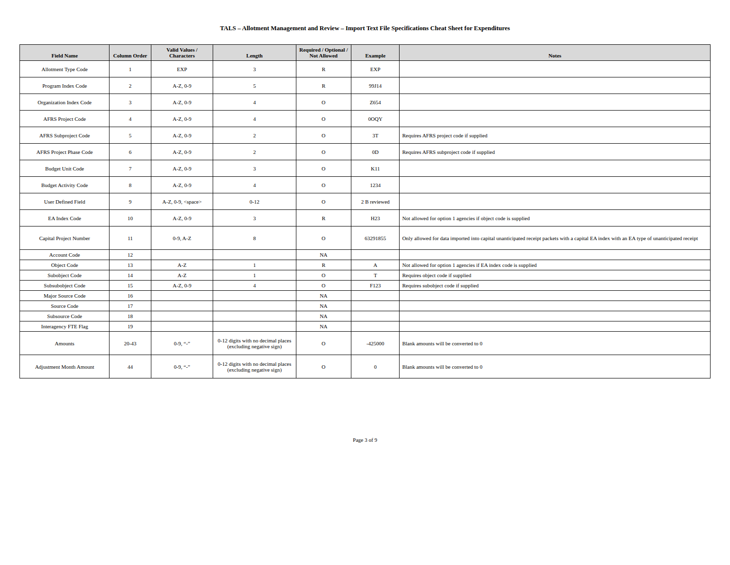TALS – Allotment Management and Review – Import Text File Specifications Cheat Sheet for Expenditures
| Field Name | Column Order | Valid Values / Characters | Length | Required / Optional / Not Allowed | Example | Notes |
| --- | --- | --- | --- | --- | --- | --- |
| Allotment Type Code | 1 | EXP | 3 | R | EXP | |
| Program Index Code | 2 | A-Z, 0-9 | 5 | R | 99J14 | |
| Organization Index Code | 3 | A-Z, 0-9 | 4 | O | Z654 | |
| AFRS Project Code | 4 | A-Z, 0-9 | 4 | O | 0OQY | |
| AFRS Subproject Code | 5 | A-Z, 0-9 | 2 | O | 3T | Requires AFRS project code if supplied |
| AFRS Project Phase Code | 6 | A-Z, 0-9 | 2 | O | 0D | Requires AFRS subproject code if supplied |
| Budget Unit Code | 7 | A-Z, 0-9 | 3 | O | K11 | |
| Budget Activity Code | 8 | A-Z, 0-9 | 4 | O | 1234 | |
| User Defined Field | 9 | A-Z, 0-9, <space> | 0-12 | O | 2 B reviewed | |
| EA Index Code | 10 | A-Z, 0-9 | 3 | R | H23 | Not allowed for option 1 agencies if object code is supplied |
| Capital Project Number | 11 | 0-9, A-Z | 8 | O | 63291855 | Only allowed for data imported into capital unanticipated receipt packets with a capital EA index with an EA type of unanticipated receipt |
| Account Code | 12 | | | NA | | |
| Object Code | 13 | A-Z | 1 | R | A | Not allowed for option 1 agencies if EA index code is supplied |
| Subobject Code | 14 | A-Z | 1 | O | T | Requires object code if supplied |
| Subsubobject Code | 15 | A-Z, 0-9 | 4 | O | F123 | Requires subobject code if supplied |
| Major Source Code | 16 | | | NA | | |
| Source Code | 17 | | | NA | | |
| Subsource Code | 18 | | | NA | | |
| Interagency FTE Flag | 19 | | | NA | | |
| Amounts | 20-43 | 0-9, “-” | 0-12 digits with no decimal places (excluding negative sign) | O | -425000 | Blank amounts will be converted to 0 |
| Adjustment Month Amount | 44 | 0-9, “-” | 0-12 digits with no decimal places (excluding negative sign) | O | 0 | Blank amounts will be converted to 0 |
Page 3 of 9